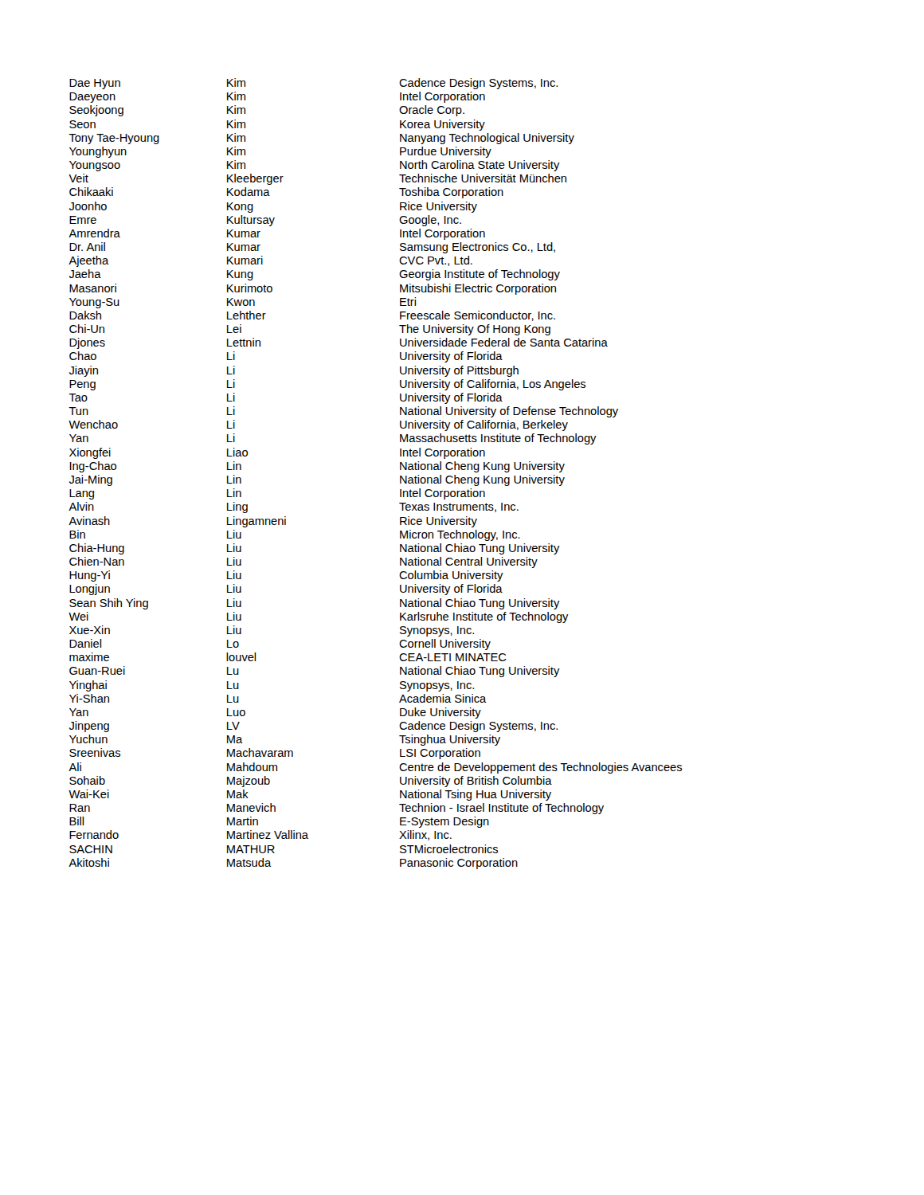| Dae Hyun | Kim | Cadence Design Systems, Inc. |
| Daeyeon | Kim | Intel Corporation |
| Seokjoong | Kim | Oracle Corp. |
| Seon | Kim | Korea University |
| Tony Tae-Hyoung | Kim | Nanyang Technological University |
| Younghyun | Kim | Purdue University |
| Youngsoo | Kim | North Carolina State University |
| Veit | Kleeberger | Technische Universität München |
| Chikaaki | Kodama | Toshiba Corporation |
| Joonho | Kong | Rice University |
| Emre | Kultursay | Google, Inc. |
| Amrendra | Kumar | Intel Corporation |
| Dr. Anil | Kumar | Samsung Electronics Co., Ltd, |
| Ajeetha | Kumari | CVC Pvt., Ltd. |
| Jaeha | Kung | Georgia Institute of Technology |
| Masanori | Kurimoto | Mitsubishi Electric Corporation |
| Young-Su | Kwon | Etri |
| Daksh | Lehther | Freescale Semiconductor, Inc. |
| Chi-Un | Lei | The University Of Hong Kong |
| Djones | Lettnin | Universidade Federal de Santa Catarina |
| Chao | Li | University of Florida |
| Jiayin | Li | University of Pittsburgh |
| Peng | Li | University of California, Los Angeles |
| Tao | Li | University of Florida |
| Tun | Li | National University of Defense Technology |
| Wenchao | Li | University of California, Berkeley |
| Yan | Li | Massachusetts Institute of Technology |
| Xiongfei | Liao | Intel Corporation |
| Ing-Chao | Lin | National Cheng Kung University |
| Jai-Ming | Lin | National Cheng Kung University |
| Lang | Lin | Intel Corporation |
| Alvin | Ling | Texas Instruments, Inc. |
| Avinash | Lingamneni | Rice University |
| Bin | Liu | Micron Technology, Inc. |
| Chia-Hung | Liu | National Chiao Tung University |
| Chien-Nan | Liu | National Central University |
| Hung-Yi | Liu | Columbia University |
| Longjun | Liu | University of Florida |
| Sean Shih Ying | Liu | National Chiao Tung University |
| Wei | Liu | Karlsruhe Institute of Technology |
| Xue-Xin | Liu | Synopsys, Inc. |
| Daniel | Lo | Cornell University |
| maxime | louvel | CEA-LETI MINATEC |
| Guan-Ruei | Lu | National Chiao Tung University |
| Yinghai | Lu | Synopsys, Inc. |
| Yi-Shan | Lu | Academia Sinica |
| Yan | Luo | Duke University |
| Jinpeng | LV | Cadence Design Systems, Inc. |
| Yuchun | Ma | Tsinghua University |
| Sreenivas | Machavaram | LSI Corporation |
| Ali | Mahdoum | Centre de Developpement des Technologies Avancees |
| Sohaib | Majzoub | University of British Columbia |
| Wai-Kei | Mak | National Tsing Hua University |
| Ran | Manevich | Technion - Israel Institute of Technology |
| Bill | Martin | E-System Design |
| Fernando | Martinez Vallina | Xilinx, Inc. |
| SACHIN | MATHUR | STMicroelectronics |
| Akitoshi | Matsuda | Panasonic Corporation |